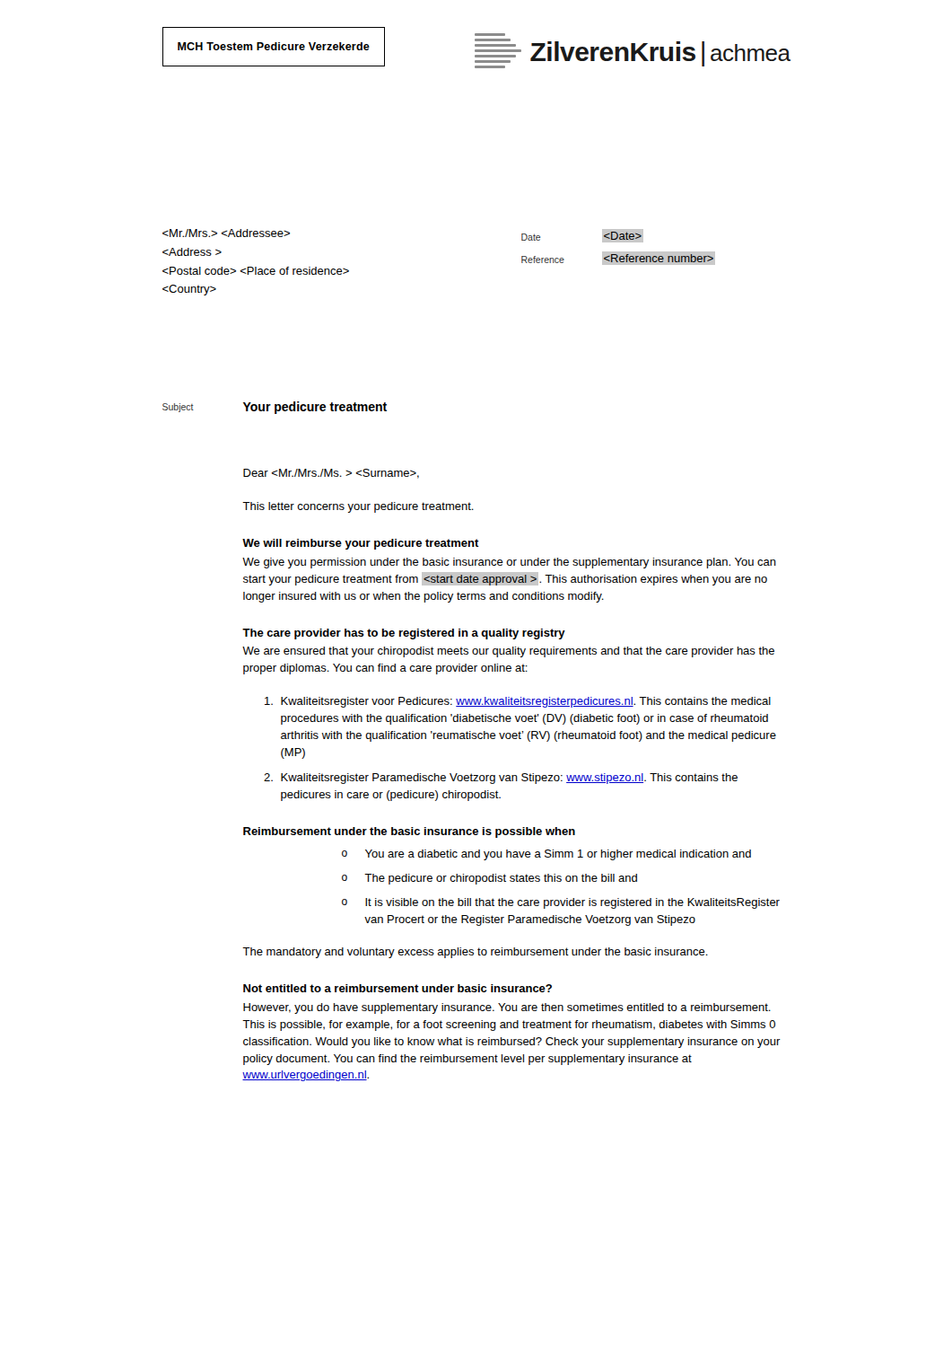MCH Toestem Pedicure Verzekerde
ZilverenKruis|achmea
<Mr./Mrs.> <Addressee>
<Address >
<Postal code> <Place of residence>
<Country>
Date
<Date>
Reference
<Reference number>
Subject
Your pedicure treatment
Dear <Mr./Mrs./Ms. > <Surname>,
This letter concerns your pedicure treatment.
We will reimburse your pedicure treatment
We give you permission under the basic insurance or under the supplementary insurance plan. You can start your pedicure treatment from <start date approval >. This authorisation expires when you are no longer insured with us or when the policy terms and conditions modify.
The care provider has to be registered in a quality registry
We are ensured that your chiropodist meets our quality requirements and that the care provider has the proper diplomas. You can find a care provider online at:
Kwaliteitsregister voor Pedicures: www.kwaliteitsregisterpedicures.nl. This contains the medical procedures with the qualification 'diabetische voet' (DV) (diabetic foot) or in case of rheumatoid arthritis with the qualification 'reumatische voet’ (RV) (rheumatoid foot) and the medical pedicure (MP)
Kwaliteitsregister Paramedische Voetzorg van Stipezo: www.stipezo.nl. This contains the pedicures in care or (pedicure) chiropodist.
Reimbursement under the basic insurance is possible when
You are a diabetic and you have a Simm 1 or higher medical indication and
The pedicure or chiropodist states this on the bill and
It is visible on the bill that the care provider is registered in the KwaliteitsRegister van Procert or the Register Paramedische Voetzorg van Stipezo
The mandatory and voluntary excess applies to reimbursement under the basic insurance.
Not entitled to a reimbursement under basic insurance?
However, you do have supplementary insurance. You are then sometimes entitled to a reimbursement. This is possible, for example, for a foot screening and treatment for rheumatism, diabetes with Simms 0 classification. Would you like to know what is reimbursed? Check your supplementary insurance on your policy document. You can find the reimbursement level per supplementary insurance at www.urlvergoedingen.nl.